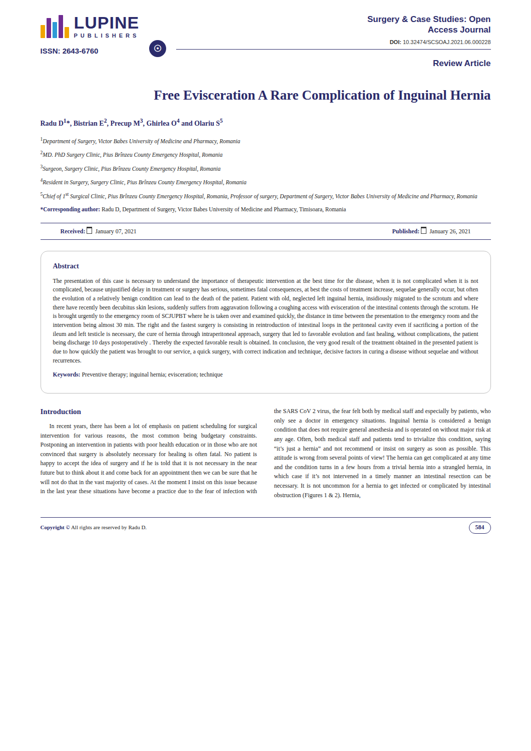LUPINE
PUBLISHERS
ISSN: 2643-6760
☉
Surgery & Case Studies: Open
Access Journal
DOI: 10.32474/SCSOAJ.2021.06.000228
Review Article
Free Evisceration A Rare Complication of Inguinal Hernia
Radu D1*, Bistrian E2, Precup M3, Ghirlea O4 and Olariu S5
1Department of Surgery, Victor Babes University of Medicine and Pharmacy, Romania
2MD. PhD Surgery Clinic, Pius Brînzeu County Emergency Hospital, Romania
3Surgeon, Surgery Clinic, Pius Brînzeu County Emergency Hospital, Romania
4Resident in Surgery, Surgery Clinic, Pius Brînzeu County Emergency Hospital, Romania
5Chief of 1st Surgical Clinic, Pius Brînzeu County Emergency Hospital, Romania, Professor of surgery, Department of Surgery, Victor Babes University of Medicine and Pharmacy, Romania
*Corresponding author: Radu D, Department of Surgery, Victor Babes University of Medicine and Pharmacy, Timisoara, Romania
Received: January 07, 2021
Published: January 26, 2021
Abstract
The presentation of this case is necessary to understand the importance of therapeutic intervention at the best time for the disease, when it is not complicated when it is not complicated, because unjustified delay in treatment or surgery has serious, sometimes fatal consequences, at best the costs of treatment increase, sequelae generally occur, but often the evolution of a relatively benign condition can lead to the death of the patient. Patient with old, neglected left inguinal hernia, insidiously migrated to the scrotum and where there have recently been decubitus skin lesions, suddenly suffers from aggravation following a coughing access with evisceration of the intestinal contents through the scrotum. He is brought urgently to the emergency room of SCJUPBT where he is taken over and examined quickly, the distance in time between the presentation to the emergency room and the intervention being almost 30 min. The right and the fastest surgery is consisting in reintroduction of intestinal loops in the peritoneal cavity even if sacrificing a portion of the ileum and left testicle is necessary, the cure of hernia through intraperitoneal approach, surgery that led to favorable evolution and fast healing, without complications, the patient being discharge 10 days postoperatively . Thereby the expected favorable result is obtained. In conclusion, the very good result of the treatment obtained in the presented patient is due to how quickly the patient was brought to our service, a quick surgery, with correct indication and technique, decisive factors in curing a disease without sequelae and without recurrences.
Keywords: Preventive therapy; inguinal hernia; evisceration; technique
Introduction
In recent years, there has been a lot of emphasis on patient scheduling for surgical intervention for various reasons, the most common being budgetary constraints. Postponing an intervention in patients with poor health education or in those who are not convinced that surgery is absolutely necessary for healing is often fatal. No patient is happy to accept the idea of surgery and if he is told that it is not necessary in the near future but to think about it and come back for an appointment then we can be sure that he will not do that in the vast majority of cases. At the moment I insist on this issue because in the last year these situations have become a practice due to the fear of infection with the SARS CoV 2 virus, the fear felt both by medical staff and especially by patients, who only see a doctor in emergency situations. Inguinal hernia is considered a benign condition that does not require general anesthesia and is operated on without major risk at any age. Often, both medical staff and patients tend to trivialize this condition, saying “it’s just a hernia” and not recommend or insist on surgery as soon as possible. This attitude is wrong from several points of view! The hernia can get complicated at any time and the condition turns in a few hours from a trivial hernia into a strangled hernia, in which case if it’s not intervened in a timely manner an intestinal resection can be necessary. It is not uncommon for a hernia to get infected or complicated by intestinal obstruction (Figures 1 & 2). Hernia,
Copyright © All rights are reserved by Radu D.
584